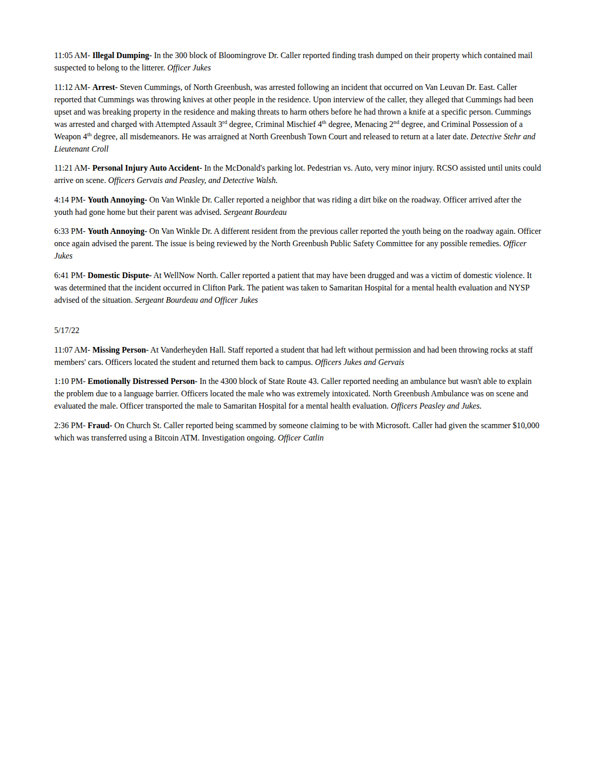11:05 AM- Illegal Dumping- In the 300 block of Bloomingrove Dr. Caller reported finding trash dumped on their property which contained mail suspected to belong to the litterer. Officer Jukes
11:12 AM- Arrest- Steven Cummings, of North Greenbush, was arrested following an incident that occurred on Van Leuvan Dr. East. Caller reported that Cummings was throwing knives at other people in the residence. Upon interview of the caller, they alleged that Cummings had been upset and was breaking property in the residence and making threats to harm others before he had thrown a knife at a specific person. Cummings was arrested and charged with Attempted Assault 3rd degree, Criminal Mischief 4th degree, Menacing 2nd degree, and Criminal Possession of a Weapon 4th degree, all misdemeanors. He was arraigned at North Greenbush Town Court and released to return at a later date. Detective Stehr and Lieutenant Croll
11:21 AM- Personal Injury Auto Accident- In the McDonald's parking lot. Pedestrian vs. Auto, very minor injury. RCSO assisted until units could arrive on scene. Officers Gervais and Peasley, and Detective Walsh.
4:14 PM- Youth Annoying- On Van Winkle Dr. Caller reported a neighbor that was riding a dirt bike on the roadway. Officer arrived after the youth had gone home but their parent was advised. Sergeant Bourdeau
6:33 PM- Youth Annoying- On Van Winkle Dr. A different resident from the previous caller reported the youth being on the roadway again. Officer once again advised the parent. The issue is being reviewed by the North Greenbush Public Safety Committee for any possible remedies. Officer Jukes
6:41 PM- Domestic Dispute- At WellNow North. Caller reported a patient that may have been drugged and was a victim of domestic violence. It was determined that the incident occurred in Clifton Park. The patient was taken to Samaritan Hospital for a mental health evaluation and NYSP advised of the situation. Sergeant Bourdeau and Officer Jukes
5/17/22
11:07 AM- Missing Person- At Vanderheyden Hall. Staff reported a student that had left without permission and had been throwing rocks at staff members' cars. Officers located the student and returned them back to campus. Officers Jukes and Gervais
1:10 PM- Emotionally Distressed Person- In the 4300 block of State Route 43. Caller reported needing an ambulance but wasn't able to explain the problem due to a language barrier. Officers located the male who was extremely intoxicated. North Greenbush Ambulance was on scene and evaluated the male. Officer transported the male to Samaritan Hospital for a mental health evaluation. Officers Peasley and Jukes.
2:36 PM- Fraud- On Church St. Caller reported being scammed by someone claiming to be with Microsoft. Caller had given the scammer $10,000 which was transferred using a Bitcoin ATM. Investigation ongoing. Officer Catlin